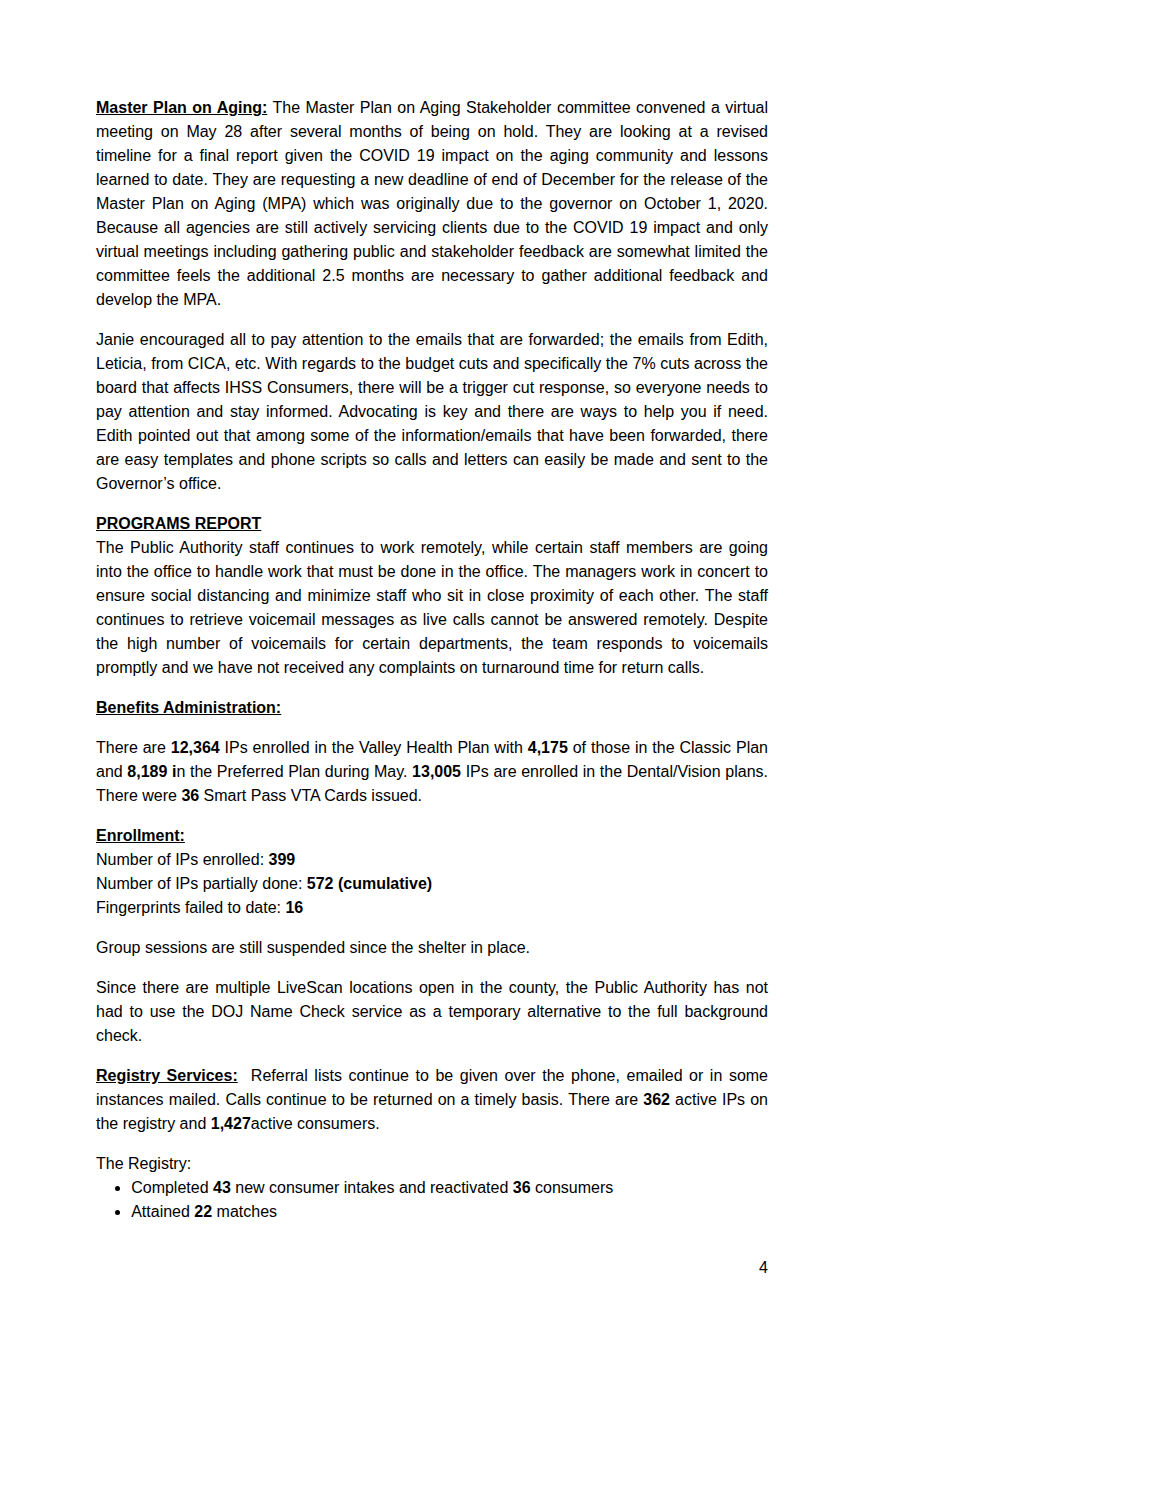Master Plan on Aging: The Master Plan on Aging Stakeholder committee convened a virtual meeting on May 28 after several months of being on hold. They are looking at a revised timeline for a final report given the COVID 19 impact on the aging community and lessons learned to date. They are requesting a new deadline of end of December for the release of the Master Plan on Aging (MPA) which was originally due to the governor on October 1, 2020. Because all agencies are still actively servicing clients due to the COVID 19 impact and only virtual meetings including gathering public and stakeholder feedback are somewhat limited the committee feels the additional 2.5 months are necessary to gather additional feedback and develop the MPA.
Janie encouraged all to pay attention to the emails that are forwarded; the emails from Edith, Leticia, from CICA, etc. With regards to the budget cuts and specifically the 7% cuts across the board that affects IHSS Consumers, there will be a trigger cut response, so everyone needs to pay attention and stay informed. Advocating is key and there are ways to help you if need. Edith pointed out that among some of the information/emails that have been forwarded, there are easy templates and phone scripts so calls and letters can easily be made and sent to the Governor’s office.
PROGRAMS REPORT
The Public Authority staff continues to work remotely, while certain staff members are going into the office to handle work that must be done in the office. The managers work in concert to ensure social distancing and minimize staff who sit in close proximity of each other. The staff continues to retrieve voicemail messages as live calls cannot be answered remotely. Despite the high number of voicemails for certain departments, the team responds to voicemails promptly and we have not received any complaints on turnaround time for return calls.
Benefits Administration:
There are 12,364 IPs enrolled in the Valley Health Plan with 4,175 of those in the Classic Plan and 8,189 in the Preferred Plan during May. 13,005 IPs are enrolled in the Dental/Vision plans. There were 36 Smart Pass VTA Cards issued.
Enrollment:
Number of IPs enrolled: 399
Number of IPs partially done: 572 (cumulative)
Fingerprints failed to date: 16
Group sessions are still suspended since the shelter in place.
Since there are multiple LiveScan locations open in the county, the Public Authority has not had to use the DOJ Name Check service as a temporary alternative to the full background check.
Registry Services: Referral lists continue to be given over the phone, emailed or in some instances mailed. Calls continue to be returned on a timely basis. There are 362 active IPs on the registry and 1,427active consumers.
The Registry:
Completed 43 new consumer intakes and reactivated 36 consumers
Attained 22 matches
4